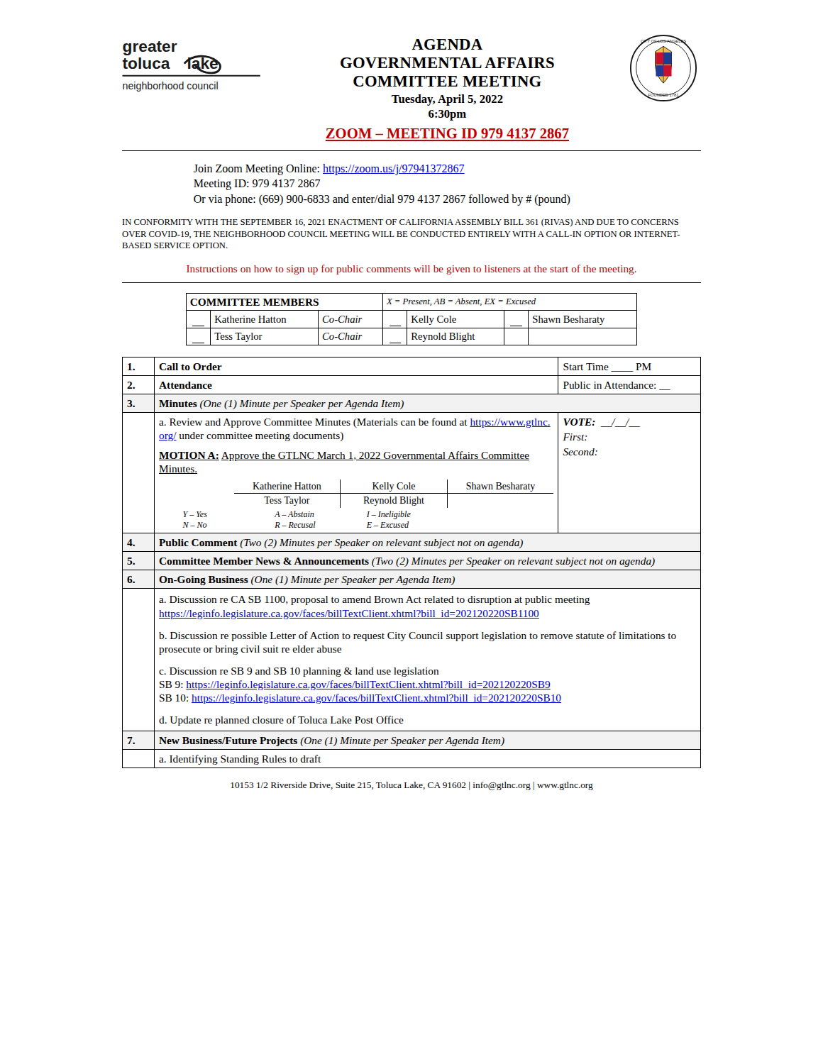greater toluca lake neighborhood council
AGENDA
GOVERNMENTAL AFFAIRS
COMMITTEE MEETING
Tuesday, April 5, 2022
6:30pm
ZOOM – MEETING ID 979 4137 2867
CITY OF LOS ANGELES FOUNDED 1781
Join Zoom Meeting Online: https://zoom.us/j/97941372867
Meeting ID: 979 4137 2867
Or via phone: (669) 900-6833 and enter/dial 979 4137 2867 followed by # (pound)
IN CONFORMITY WITH THE SEPTEMBER 16, 2021 ENACTMENT OF CALIFORNIA ASSEMBLY BILL 361 (RIVAS) AND DUE TO CONCERNS OVER COVID-19, THE NEIGHBORHOOD COUNCIL MEETING WILL BE CONDUCTED ENTIRELY WITH A CALL-IN OPTION OR INTERNET-BASED SERVICE OPTION.
Instructions on how to sign up for public comments will be given to listeners at the start of the meeting.
| COMMITTEE MEMBERS | X = Present, AB = Absent, EX = Excused |
| | Katherine Hatton | Co-Chair | | Kelly Cole | | Shawn Besharaty |
| | Tess Taylor | Co-Chair | | Reynold Blight | | |
| 1. | Call to Order | Start Time ____ PM |
| 2. | Attendance | Public in Attendance: __ |
| 3. | Minutes (One (1) Minute per Speaker per Agenda Item) |
| | a. Review and Approve Committee Minutes (Materials can be found at https://www.gtlnc.org/ under committee meeting documents) MOTION A: Approve the GTLNC March 1, 2022 Governmental Affairs Committee Minutes. / Katherine Hatton / Kelly Cole / Shawn Besharaty / / Tess Taylor / Reynold Blight / / Y – Yes A – Abstain I – Ineligible N – No R – Recusal E – Excused | VOTE: __/__/__ First: Second: |
| 4. | Public Comment (Two (2) Minutes per Speaker on relevant subject not on agenda) |
| 5. | Committee Member News & Announcements (Two (2) Minutes per Speaker on relevant subject not on agenda) |
| 6. | On-Going Business (One (1) Minute per Speaker per Agenda Item) |
| | a. Discussion re CA SB 1100, proposal to amend Brown Act related to disruption at public meeting https://leginfo.legislature.ca.gov/faces/billTextClient.xhtml?bill_id=202120220SB1100 b. Discussion re possible Letter of Action to request City Council support legislation to remove statute of limitations to prosecute or bring civil suit re elder abuse c. Discussion re SB 9 and SB 10 planning & land use legislation SB 9: https://leginfo.legislature.ca.gov/faces/billTextClient.xhtml?bill_id=202120220SB9 SB 10: https://leginfo.legislature.ca.gov/faces/billTextClient.xhtml?bill_id=202120220SB10 d. Update re planned closure of Toluca Lake Post Office |
| 7. | New Business/Future Projects (One (1) Minute per Speaker per Agenda Item) |
| | a. Identifying Standing Rules to draft |
10153 1/2 Riverside Drive, Suite 215, Toluca Lake, CA 91602 | info@gtlnc.org | www.gtlnc.org